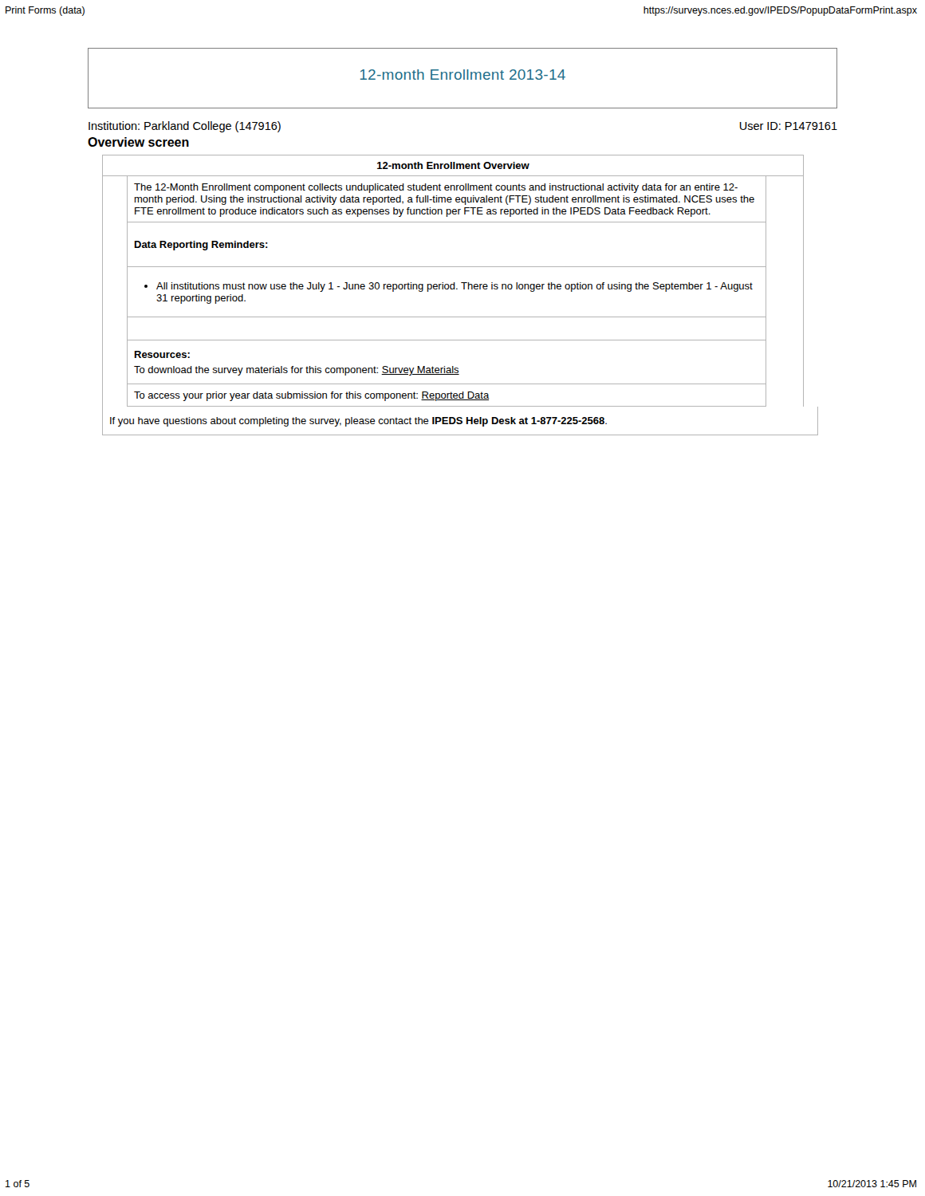Print Forms (data)
https://surveys.nces.ed.gov/IPEDS/PopupDataFormPrint.aspx
12-month Enrollment 2013-14
Institution: Parkland College (147916)
User ID: P1479161
Overview screen
| 12-month Enrollment Overview |
| | The 12-Month Enrollment component collects unduplicated student enrollment counts and instructional activity data for an entire 12-month period. Using the instructional activity data reported, a full-time equivalent (FTE) student enrollment is estimated. NCES uses the FTE enrollment to produce indicators such as expenses by function per FTE as reported in the IPEDS Data Feedback Report. | |
| | Data Reporting Reminders: | |
| | All institutions must now use the July 1 - June 30 reporting period. There is no longer the option of using the September 1 - August 31 reporting period. | |
| | Resources: To download the survey materials for this component: Survey Materials | |
| | To access your prior year data submission for this component: Reported Data | |
If you have questions about completing the survey, please contact the IPEDS Help Desk at 1-877-225-2568.
1 of 5
10/21/2013 1:45 PM